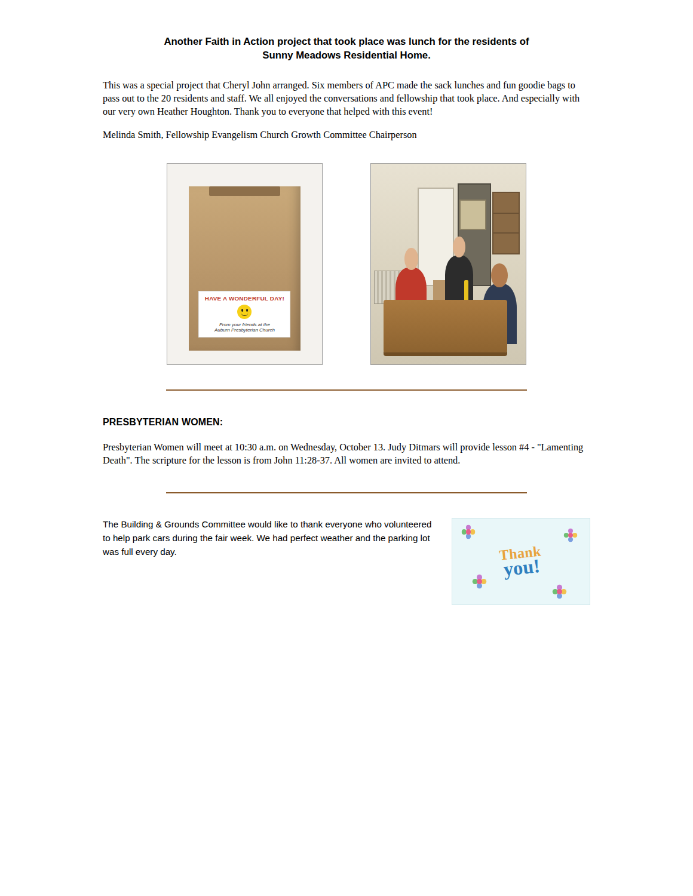Another Faith in Action project that took place was lunch for the residents of
Sunny Meadows Residential Home.
This was a special project that Cheryl John arranged. Six members of APC made the sack lunches and fun goodie bags to pass out to the 20 residents and staff. We all enjoyed the conversations and fellowship that took place. And especially with our very own Heather Houghton. Thank you to everyone that helped with this event!
Melinda Smith, Fellowship Evangelism Church Growth Committee Chairperson
Have a Wonderful Day!
From your friends at the
Auburn Presbyterian Church
PRESBYTERIAN WOMEN:
Presbyterian Women will meet at 10:30 a.m. on Wednesday, October 13. Judy Ditmars will provide lesson #4 - "Lamenting Death". The scripture for the lesson is from John 11:28-37. All women are invited to attend.
The Building & Grounds Committee would like to thank everyone who volunteered to help park cars during the fair week. We had perfect weather and the parking lot was full every day.
Thank you!